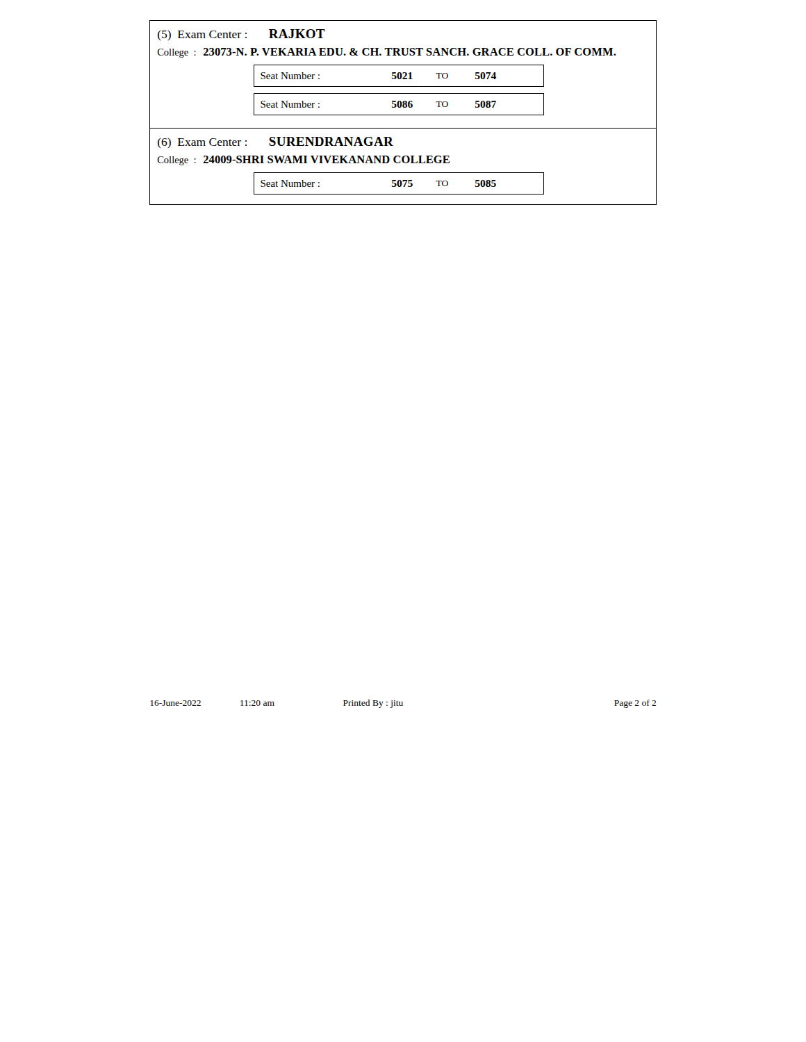(5) Exam Center : RAJKOT
College : 23073-N. P. VEKARIA EDU. & CH. TRUST SANCH. GRACE COLL. OF COMM.
Seat Number : 5021 TO 5074
Seat Number : 5086 TO 5087
(6) Exam Center : SURENDRANAGAR
College : 24009-SHRI SWAMI VIVEKANAND COLLEGE
Seat Number : 5075 TO 5085
16-June-2022 11:20 am Printed By : jitu Page 2 of 2